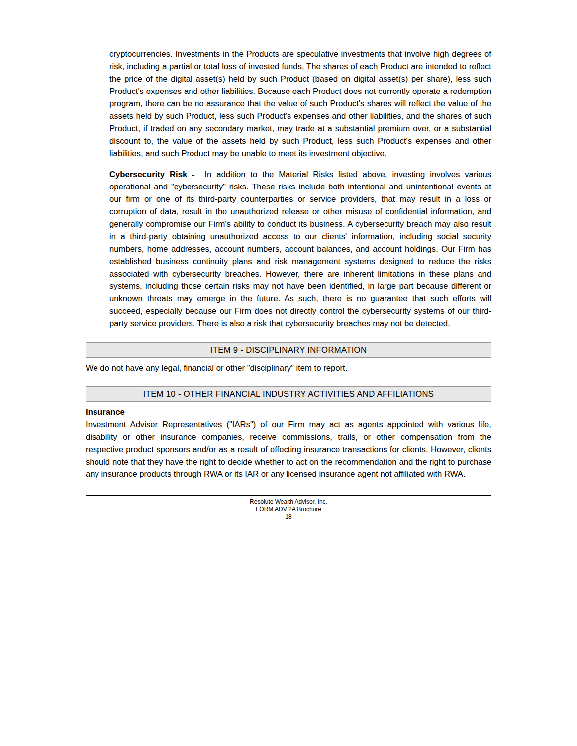cryptocurrencies. Investments in the Products are speculative investments that involve high degrees of risk, including a partial or total loss of invested funds. The shares of each Product are intended to reflect the price of the digital asset(s) held by such Product (based on digital asset(s) per share), less such Product's expenses and other liabilities. Because each Product does not currently operate a redemption program, there can be no assurance that the value of such Product's shares will reflect the value of the assets held by such Product, less such Product's expenses and other liabilities, and the shares of such Product, if traded on any secondary market, may trade at a substantial premium over, or a substantial discount to, the value of the assets held by such Product, less such Product's expenses and other liabilities, and such Product may be unable to meet its investment objective.
Cybersecurity Risk - In addition to the Material Risks listed above, investing involves various operational and "cybersecurity" risks. These risks include both intentional and unintentional events at our firm or one of its third-party counterparties or service providers, that may result in a loss or corruption of data, result in the unauthorized release or other misuse of confidential information, and generally compromise our Firm's ability to conduct its business. A cybersecurity breach may also result in a third-party obtaining unauthorized access to our clients' information, including social security numbers, home addresses, account numbers, account balances, and account holdings. Our Firm has established business continuity plans and risk management systems designed to reduce the risks associated with cybersecurity breaches. However, there are inherent limitations in these plans and systems, including those certain risks may not have been identified, in large part because different or unknown threats may emerge in the future. As such, there is no guarantee that such efforts will succeed, especially because our Firm does not directly control the cybersecurity systems of our third-party service providers. There is also a risk that cybersecurity breaches may not be detected.
ITEM 9 - DISCIPLINARY INFORMATION
We do not have any legal, financial or other "disciplinary" item to report.
ITEM 10 - OTHER FINANCIAL INDUSTRY ACTIVITIES AND AFFILIATIONS
Insurance
Investment Adviser Representatives ("IARs") of our Firm may act as agents appointed with various life, disability or other insurance companies, receive commissions, trails, or other compensation from the respective product sponsors and/or as a result of effecting insurance transactions for clients. However, clients should note that they have the right to decide whether to act on the recommendation and the right to purchase any insurance products through RWA or its IAR or any licensed insurance agent not affiliated with RWA.
Resolute Wealth Advisor, Inc.
FORM ADV 2A Brochure
18